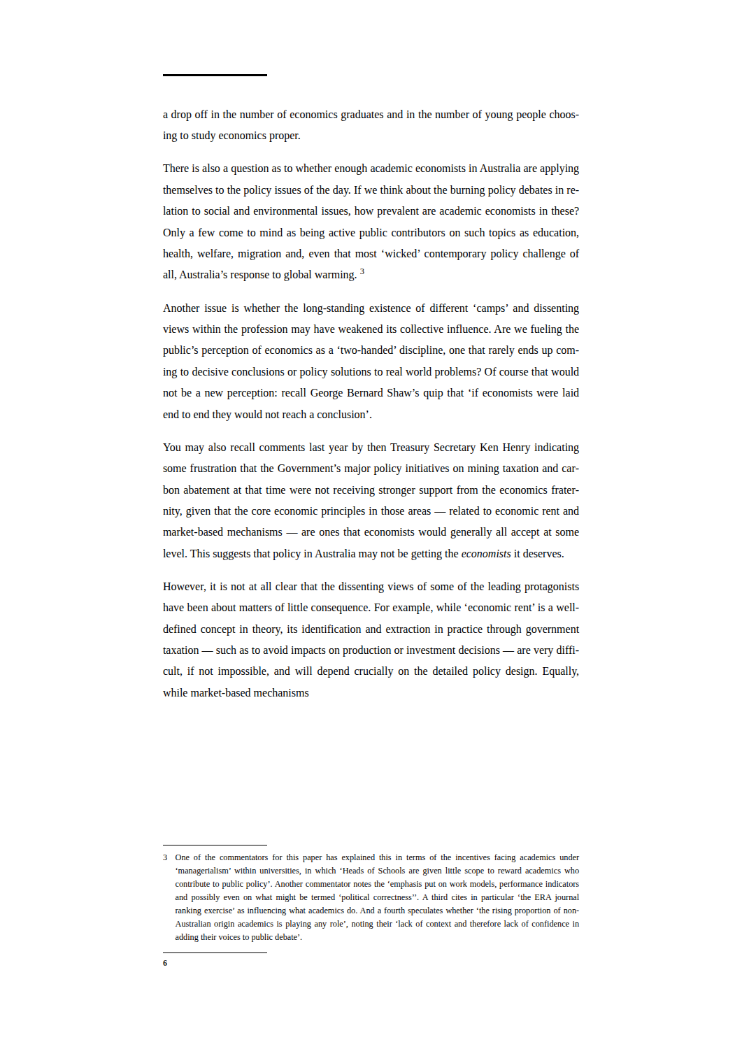a drop off in the number of economics graduates and in the number of young people choosing to study economics proper.
There is also a question as to whether enough academic economists in Australia are applying themselves to the policy issues of the day. If we think about the burning policy debates in relation to social and environmental issues, how prevalent are academic economists in these? Only a few come to mind as being active public contributors on such topics as education, health, welfare, migration and, even that most ‘wicked’ contemporary policy challenge of all, Australia’s response to global warming. 3
Another issue is whether the long-standing existence of different ‘camps’ and dissenting views within the profession may have weakened its collective influence. Are we fueling the public’s perception of economics as a ‘two-handed’ discipline, one that rarely ends up coming to decisive conclusions or policy solutions to real world problems? Of course that would not be a new perception: recall George Bernard Shaw’s quip that ‘if economists were laid end to end they would not reach a conclusion’.
You may also recall comments last year by then Treasury Secretary Ken Henry indicating some frustration that the Government’s major policy initiatives on mining taxation and carbon abatement at that time were not receiving stronger support from the economics fraternity, given that the core economic principles in those areas — related to economic rent and market-based mechanisms — are ones that economists would generally all accept at some level. This suggests that policy in Australia may not be getting the economists it deserves.
However, it is not at all clear that the dissenting views of some of the leading protagonists have been about matters of little consequence. For example, while ‘economic rent’ is a well-defined concept in theory, its identification and extraction in practice through government taxation — such as to avoid impacts on production or investment decisions — are very difficult, if not impossible, and will depend crucially on the detailed policy design. Equally, while market-based mechanisms
3
One of the commentators for this paper has explained this in terms of the incentives facing academics under ‘managerialism’ within universities, in which ‘Heads of Schools are given little scope to reward academics who contribute to public policy’. Another commentator notes the ‘emphasis put on work models, performance indicators and possibly even on what might be termed ‘political correctness’’. A third cites in particular ‘the ERA journal ranking exercise’ as influencing what academics do. And a fourth speculates whether ‘the rising proportion of non-Australian origin academics is playing any role’, noting their ‘lack of context and therefore lack of confidence in adding their voices to public debate’.
6